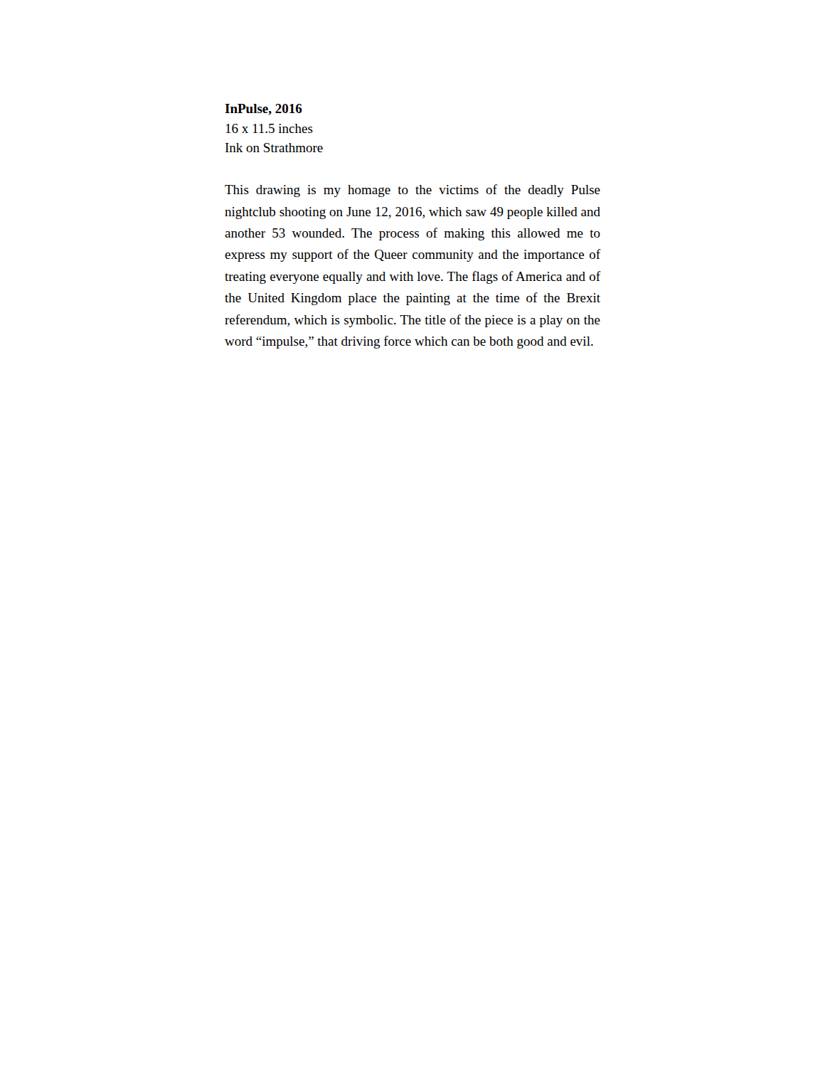InPulse, 2016
16 x 11.5 inches
Ink on Strathmore
This drawing is my homage to the victims of the deadly Pulse nightclub shooting on June 12, 2016, which saw 49 people killed and another 53 wounded. The process of making this allowed me to express my support of the Queer community and the importance of treating everyone equally and with love. The flags of America and of the United Kingdom place the painting at the time of the Brexit referendum, which is symbolic. The title of the piece is a play on the word “impulse,” that driving force which can be both good and evil.